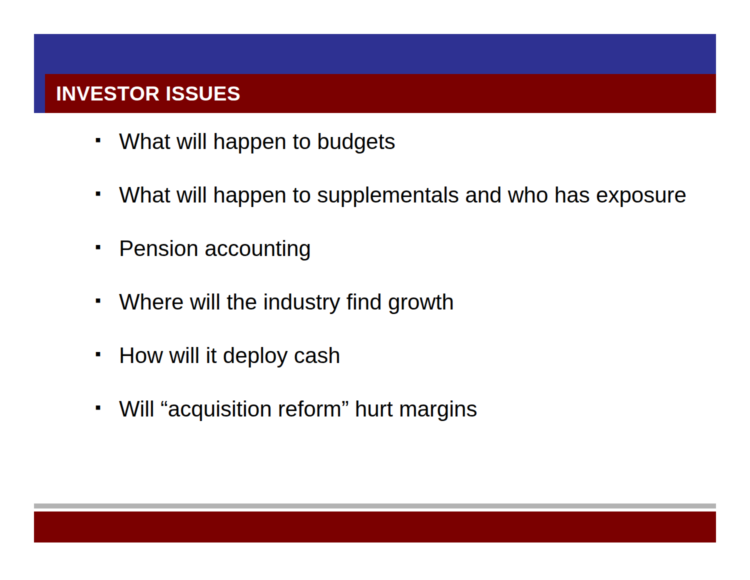INVESTOR ISSUES
What will happen to budgets
What will happen to supplementals and who has exposure
Pension accounting
Where will the industry find growth
How will it deploy cash
Will “acquisition reform” hurt margins
†RENAISSANCE STRATEGIC ADVISORS